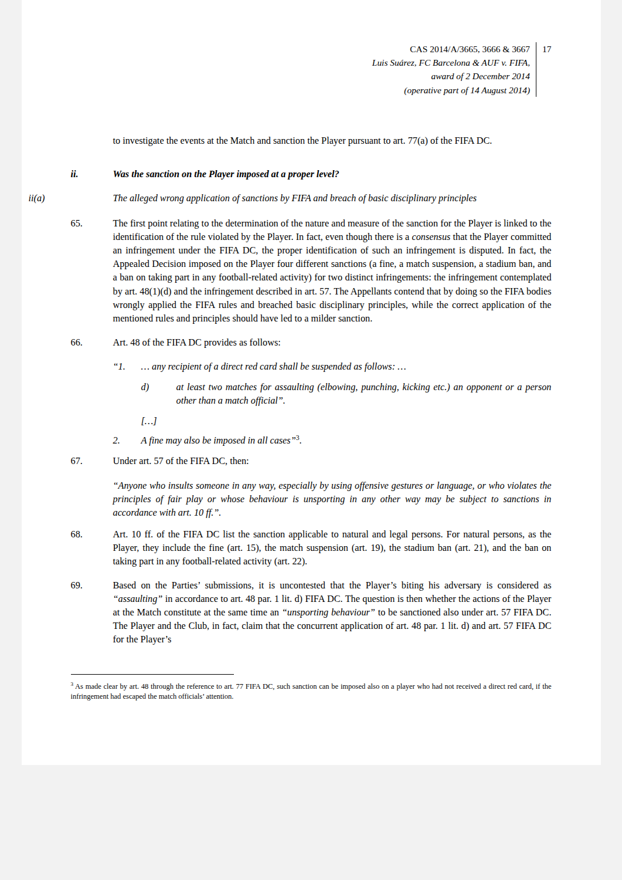CAS 2014/A/3665, 3666 & 3667
Luis Suárez, FC Barcelona & AUF v. FIFA,
award of 2 December 2014
(operative part of 14 August 2014)
17
to investigate the events at the Match and sanction the Player pursuant to art. 77(a) of the FIFA DC.
ii. Was the sanction on the Player imposed at a proper level?
ii(a) The alleged wrong application of sanctions by FIFA and breach of basic disciplinary principles
65. The first point relating to the determination of the nature and measure of the sanction for the Player is linked to the identification of the rule violated by the Player. In fact, even though there is a consensus that the Player committed an infringement under the FIFA DC, the proper identification of such an infringement is disputed. In fact, the Appealed Decision imposed on the Player four different sanctions (a fine, a match suspension, a stadium ban, and a ban on taking part in any football-related activity) for two distinct infringements: the infringement contemplated by art. 48(1)(d) and the infringement described in art. 57. The Appellants contend that by doing so the FIFA bodies wrongly applied the FIFA rules and breached basic disciplinary principles, while the correct application of the mentioned rules and principles should have led to a milder sanction.
66. Art. 48 of the FIFA DC provides as follows:
“1. … any recipient of a direct red card shall be suspended as follows: …
d) at least two matches for assaulting (elbowing, punching, kicking etc.) an opponent or a person other than a match official”.
[…]
2. A fine may also be imposed in all cases”3.
67. Under art. 57 of the FIFA DC, then:
“Anyone who insults someone in any way, especially by using offensive gestures or language, or who violates the principles of fair play or whose behaviour is unsporting in any other way may be subject to sanctions in accordance with art. 10 ff.”.
68. Art. 10 ff. of the FIFA DC list the sanction applicable to natural and legal persons. For natural persons, as the Player, they include the fine (art. 15), the match suspension (art. 19), the stadium ban (art. 21), and the ban on taking part in any football-related activity (art. 22).
69. Based on the Parties’ submissions, it is uncontested that the Player’s biting his adversary is considered as “assaulting” in accordance to art. 48 par. 1 lit. d) FIFA DC. The question is then whether the actions of the Player at the Match constitute at the same time an “unsporting behaviour” to be sanctioned also under art. 57 FIFA DC. The Player and the Club, in fact, claim that the concurrent application of art. 48 par. 1 lit. d) and art. 57 FIFA DC for the Player’s
3 As made clear by art. 48 through the reference to art. 77 FIFA DC, such sanction can be imposed also on a player who had not received a direct red card, if the infringement had escaped the match officials’ attention.